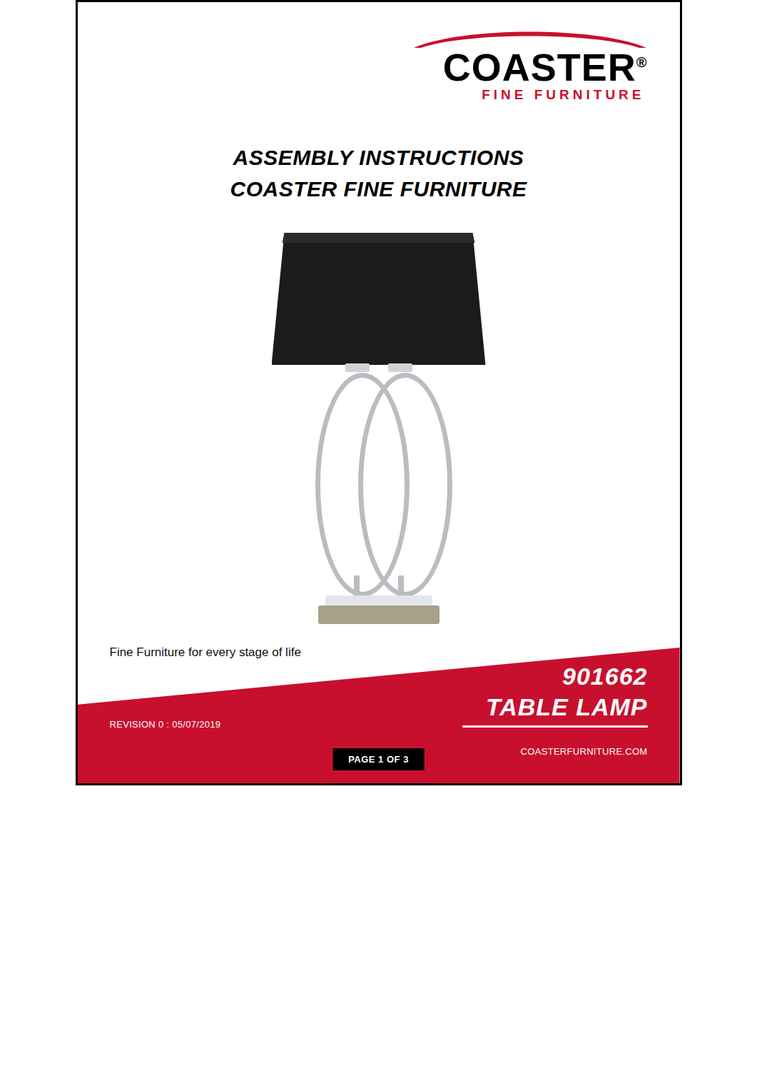COASTER®
FINE FURNITURE
ASSEMBLY INSTRUCTIONS
COASTER FINE FURNITURE
Fine Furniture for every stage of life
901662
TABLE LAMP
REVISION 0 : 05/07/2019
PAGE 1 OF 3
COASTERFURNITURE.COM